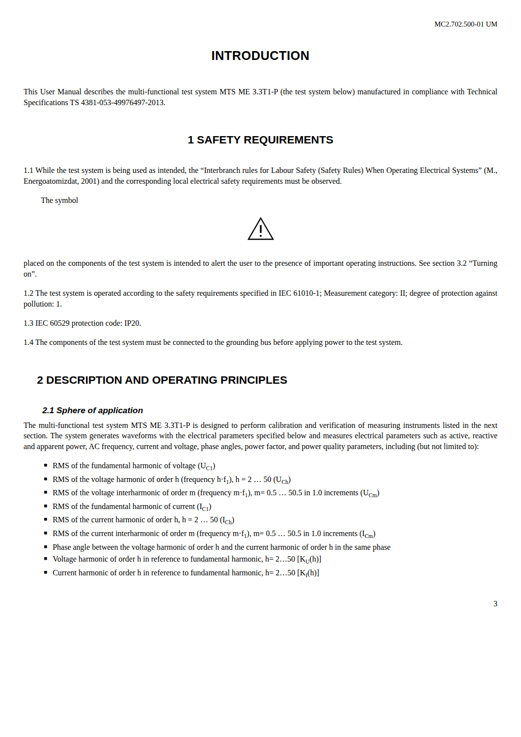MC2.702.500-01 UM
INTRODUCTION
This User Manual describes the multi-functional test system MTS ME 3.3T1-P (the test system below) manufactured in compliance with Technical Specifications TS 4381-053-49976497-2013.
1 SAFETY REQUIREMENTS
1.1 While the test system is being used as intended, the “Interbranch rules for Labour Safety (Safety Rules) When Operating Electrical Systems” (M., Energoatomizdat, 2001) and the corresponding local electrical safety requirements must be observed.
The symbol
placed on the components of the test system is intended to alert the user to the presence of important operating instructions. See section 3.2 “Turning on”.
1.2 The test system is operated according to the safety requirements specified in IEC 61010-1; Measurement category: II; degree of protection against pollution: 1.
1.3 IEC 60529 protection code: IP20.
1.4 The components of the test system must be connected to the grounding bus before applying power to the test system.
2 DESCRIPTION AND OPERATING PRINCIPLES
2.1 Sphere of application
The multi-functional test system MTS ME 3.3T1-P is designed to perform calibration and verification of measuring instruments listed in the next section. The system generates waveforms with the electrical parameters specified below and measures electrical parameters such as active, reactive and apparent power, AC frequency, current and voltage, phase angles, power factor, and power quality parameters, including (but not limited to):
RMS of the fundamental harmonic of voltage (UC1)
RMS of the voltage harmonic of order h (frequency h·f1), h = 2 … 50 (UCh)
RMS of the voltage interharmonic of order m (frequency m·f1), m= 0.5 … 50.5 in 1.0 increments (UCm)
RMS of the fundamental harmonic of current (IC1)
RMS of the current harmonic of order h, h = 2 … 50 (ICh)
RMS of the current interharmonic of order m (frequency m·f1), m= 0.5 … 50.5 in 1.0 increments (ICm)
Phase angle between the voltage harmonic of order h and the current harmonic of order h in the same phase
Voltage harmonic of order h in reference to fundamental harmonic, h= 2…50 [KU(h)]
Current harmonic of order h in reference to fundamental harmonic, h= 2…50 [KI(h)]
3